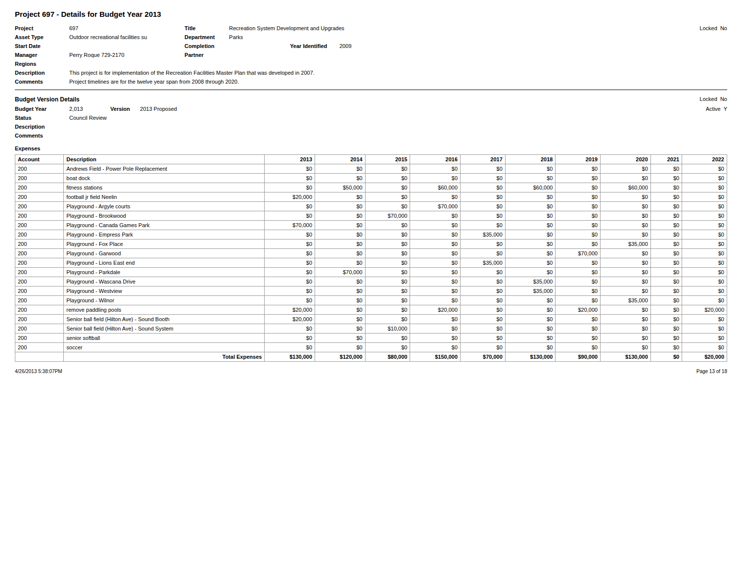Project 697 - Details for Budget Year 2013
Locked No Project 697 Title Recreation System Development and Upgrades
Asset Type Outdoor recreational facilities su Department Parks
Start Date Completion Year Identified 2009
Manager Perry Roque 729-2170 Partner
Regions
Description This project is for implementation of the Recreation Facilities Master Plan that was developed in 2007.
Comments Project timelines are for the twelve year span from 2008 through 2020.
Locked No
Budget Version Details
Active Y Budget Year 2,013 Version 2013 Proposed
Status Council Review
Description
Comments
Expenses
| Account | Description | 2013 | 2014 | 2015 | 2016 | 2017 | 2018 | 2019 | 2020 | 2021 | 2022 |
| --- | --- | --- | --- | --- | --- | --- | --- | --- | --- | --- | --- |
| 200 | Andrews Field - Power Pole Replacement | $0 | $0 | $0 | $0 | $0 | $0 | $0 | $0 | $0 | $0 |
| 200 | boat dock | $0 | $0 | $0 | $0 | $0 | $0 | $0 | $0 | $0 | $0 |
| 200 | fitness stations | $0 | $50,000 | $0 | $60,000 | $0 | $60,000 | $0 | $60,000 | $0 | $0 |
| 200 | football jr field Neelin | $20,000 | $0 | $0 | $0 | $0 | $0 | $0 | $0 | $0 | $0 |
| 200 | Playground - Argyle courts | $0 | $0 | $0 | $70,000 | $0 | $0 | $0 | $0 | $0 | $0 |
| 200 | Playground - Brookwood | $0 | $0 | $70,000 | $0 | $0 | $0 | $0 | $0 | $0 | $0 |
| 200 | Playground - Canada Games Park | $70,000 | $0 | $0 | $0 | $0 | $0 | $0 | $0 | $0 | $0 |
| 200 | Playground - Empress Park | $0 | $0 | $0 | $0 | $35,000 | $0 | $0 | $0 | $0 | $0 |
| 200 | Playground - Fox Place | $0 | $0 | $0 | $0 | $0 | $0 | $0 | $35,000 | $0 | $0 |
| 200 | Playground - Garwood | $0 | $0 | $0 | $0 | $0 | $0 | $70,000 | $0 | $0 | $0 |
| 200 | Playground - Lions East end | $0 | $0 | $0 | $0 | $35,000 | $0 | $0 | $0 | $0 | $0 |
| 200 | Playground - Parkdale | $0 | $70,000 | $0 | $0 | $0 | $0 | $0 | $0 | $0 | $0 |
| 200 | Playground - Wascana Drive | $0 | $0 | $0 | $0 | $0 | $35,000 | $0 | $0 | $0 | $0 |
| 200 | Playground - Westview | $0 | $0 | $0 | $0 | $0 | $35,000 | $0 | $0 | $0 | $0 |
| 200 | Playground - Wilnor | $0 | $0 | $0 | $0 | $0 | $0 | $0 | $35,000 | $0 | $0 |
| 200 | remove paddling pools | $20,000 | $0 | $0 | $20,000 | $0 | $0 | $20,000 | $0 | $0 | $20,000 |
| 200 | Senior ball field (Hilton Ave) - Sound Booth | $20,000 | $0 | $0 | $0 | $0 | $0 | $0 | $0 | $0 | $0 |
| 200 | Senior ball field (Hilton Ave) - Sound System | $0 | $0 | $10,000 | $0 | $0 | $0 | $0 | $0 | $0 | $0 |
| 200 | senior softball | $0 | $0 | $0 | $0 | $0 | $0 | $0 | $0 | $0 | $0 |
| 200 | soccer | $0 | $0 | $0 | $0 | $0 | $0 | $0 | $0 | $0 | $0 |
| | Total Expenses | $130,000 | $120,000 | $80,000 | $150,000 | $70,000 | $130,000 | $90,000 | $130,000 | $0 | $20,000 |
4/26/2013 5:38:07PM Page 13 of 18